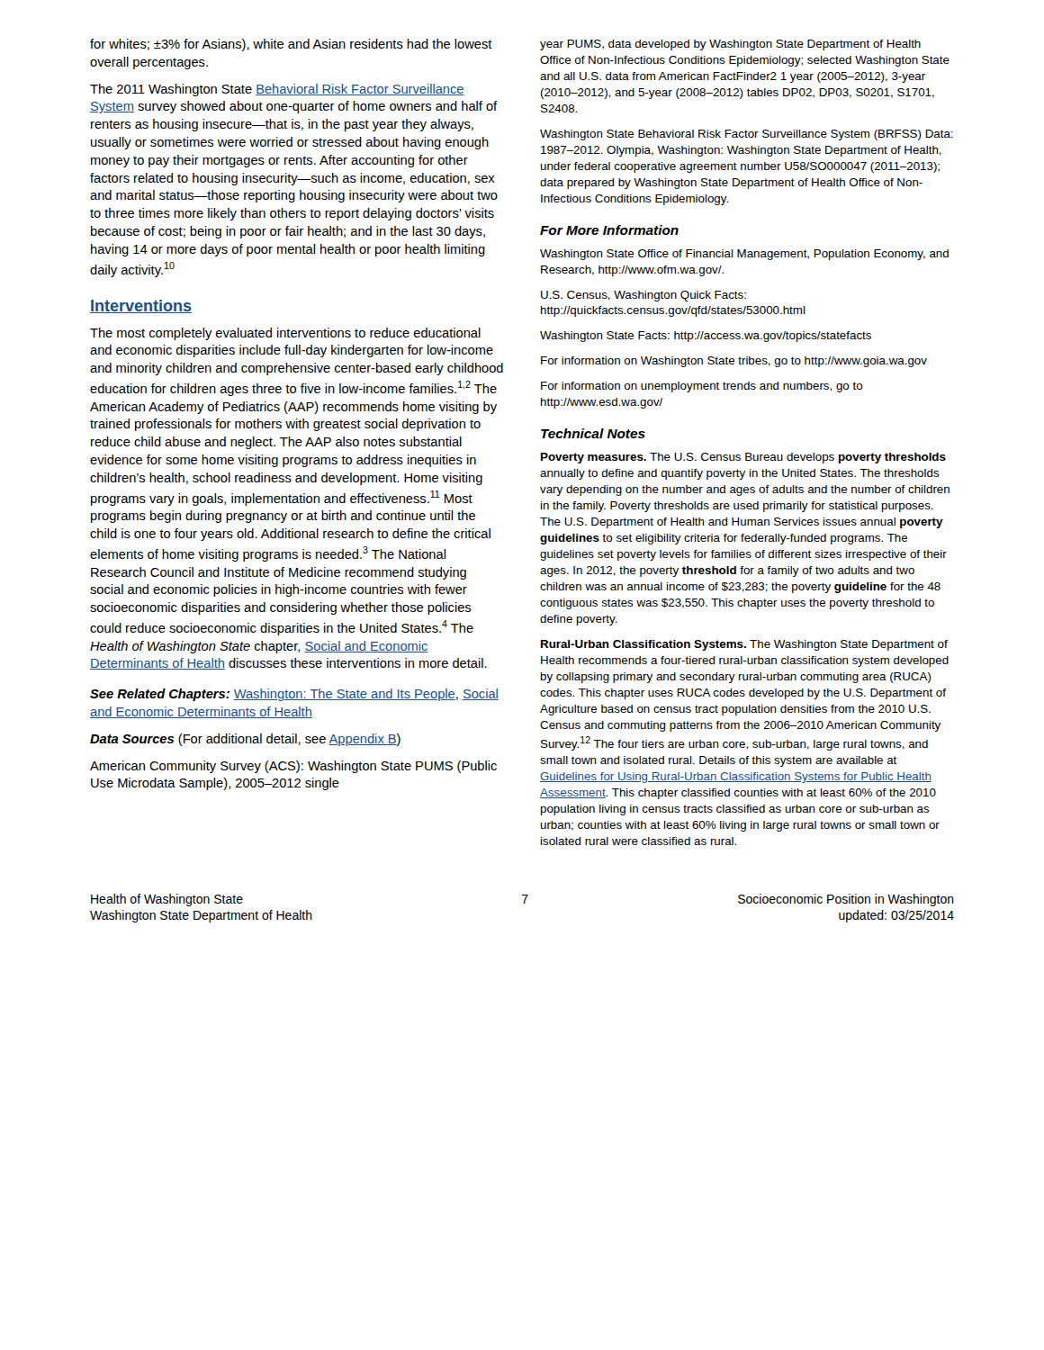for whites; ±3% for Asians), white and Asian residents had the lowest overall percentages.
The 2011 Washington State Behavioral Risk Factor Surveillance System survey showed about one-quarter of home owners and half of renters as housing insecure—that is, in the past year they always, usually or sometimes were worried or stressed about having enough money to pay their mortgages or rents. After accounting for other factors related to housing insecurity—such as income, education, sex and marital status—those reporting housing insecurity were about two to three times more likely than others to report delaying doctors’ visits because of cost; being in poor or fair health; and in the last 30 days, having 14 or more days of poor mental health or poor health limiting daily activity.10
Interventions
The most completely evaluated interventions to reduce educational and economic disparities include full-day kindergarten for low-income and minority children and comprehensive center-based early childhood education for children ages three to five in low-income families.1,2 The American Academy of Pediatrics (AAP) recommends home visiting by trained professionals for mothers with greatest social deprivation to reduce child abuse and neglect. The AAP also notes substantial evidence for some home visiting programs to address inequities in children’s health, school readiness and development. Home visiting programs vary in goals, implementation and effectiveness.11 Most programs begin during pregnancy or at birth and continue until the child is one to four years old. Additional research to define the critical elements of home visiting programs is needed.3 The National Research Council and Institute of Medicine recommend studying social and economic policies in high-income countries with fewer socioeconomic disparities and considering whether those policies could reduce socioeconomic disparities in the United States.4 The Health of Washington State chapter, Social and Economic Determinants of Health discusses these interventions in more detail.
See Related Chapters: Washington: The State and Its People, Social and Economic Determinants of Health
Data Sources (For additional detail, see Appendix B)
American Community Survey (ACS): Washington State PUMS (Public Use Microdata Sample), 2005–2012 single
year PUMS, data developed by Washington State Department of Health Office of Non-Infectious Conditions Epidemiology; selected Washington State and all U.S. data from American FactFinder2 1 year (2005–2012), 3-year (2010–2012), and 5-year (2008–2012) tables DP02, DP03, S0201, S1701, S2408.
Washington State Behavioral Risk Factor Surveillance System (BRFSS) Data: 1987–2012. Olympia, Washington: Washington State Department of Health, under federal cooperative agreement number U58/SO000047 (2011–2013); data prepared by Washington State Department of Health Office of Non-Infectious Conditions Epidemiology.
For More Information
Washington State Office of Financial Management, Population Economy, and Research, http://www.ofm.wa.gov/.
U.S. Census, Washington Quick Facts: http://quickfacts.census.gov/qfd/states/53000.html
Washington State Facts: http://access.wa.gov/topics/statefacts
For information on Washington State tribes, go to http://www.goia.wa.gov
For information on unemployment trends and numbers, go to http://www.esd.wa.gov/
Technical Notes
Poverty measures. The U.S. Census Bureau develops poverty thresholds annually to define and quantify poverty in the United States. The thresholds vary depending on the number and ages of adults and the number of children in the family. Poverty thresholds are used primarily for statistical purposes. The U.S. Department of Health and Human Services issues annual poverty guidelines to set eligibility criteria for federally-funded programs. The guidelines set poverty levels for families of different sizes irrespective of their ages. In 2012, the poverty threshold for a family of two adults and two children was an annual income of $23,283; the poverty guideline for the 48 contiguous states was $23,550. This chapter uses the poverty threshold to define poverty.
Rural-Urban Classification Systems. The Washington State Department of Health recommends a four-tiered rural-urban classification system developed by collapsing primary and secondary rural-urban commuting area (RUCA) codes. This chapter uses RUCA codes developed by the U.S. Department of Agriculture based on census tract population densities from the 2010 U.S. Census and commuting patterns from the 2006–2010 American Community Survey.12 The four tiers are urban core, sub-urban, large rural towns, and small town and isolated rural. Details of this system are available at Guidelines for Using Rural-Urban Classification Systems for Public Health Assessment. This chapter classified counties with at least 60% of the 2010 population living in census tracts classified as urban core or sub-urban as urban; counties with at least 60% living in large rural towns or small town or isolated rural were classified as rural.
Health of Washington State
Washington State Department of Health
7
Socioeconomic Position in Washington
updated: 03/25/2014